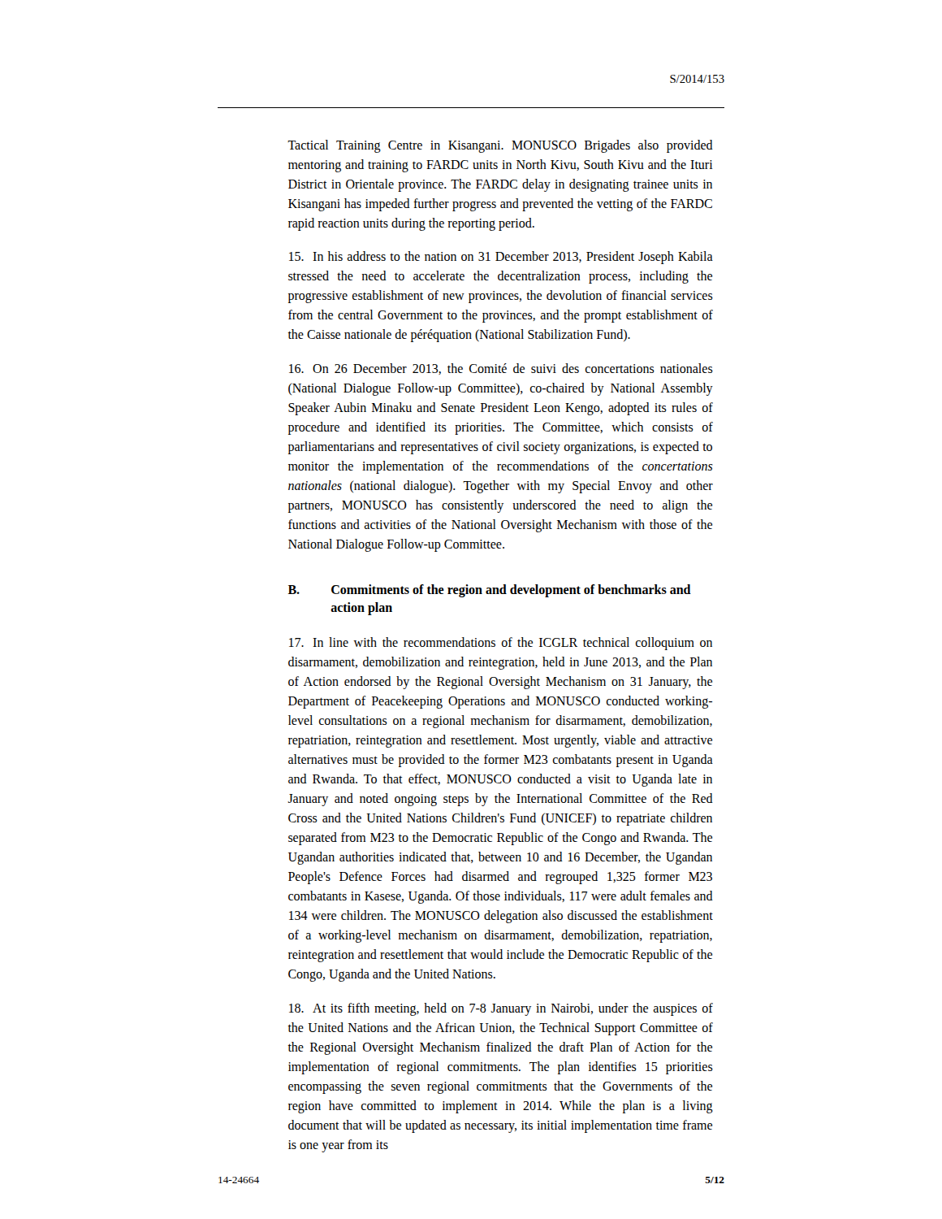S/2014/153
Tactical Training Centre in Kisangani. MONUSCO Brigades also provided mentoring and training to FARDC units in North Kivu, South Kivu and the Ituri District in Orientale province. The FARDC delay in designating trainee units in Kisangani has impeded further progress and prevented the vetting of the FARDC rapid reaction units during the reporting period.
15. In his address to the nation on 31 December 2013, President Joseph Kabila stressed the need to accelerate the decentralization process, including the progressive establishment of new provinces, the devolution of financial services from the central Government to the provinces, and the prompt establishment of the Caisse nationale de péréquation (National Stabilization Fund).
16. On 26 December 2013, the Comité de suivi des concertations nationales (National Dialogue Follow-up Committee), co-chaired by National Assembly Speaker Aubin Minaku and Senate President Leon Kengo, adopted its rules of procedure and identified its priorities. The Committee, which consists of parliamentarians and representatives of civil society organizations, is expected to monitor the implementation of the recommendations of the concertations nationales (national dialogue). Together with my Special Envoy and other partners, MONUSCO has consistently underscored the need to align the functions and activities of the National Oversight Mechanism with those of the National Dialogue Follow-up Committee.
B. Commitments of the region and development of benchmarks and action plan
17. In line with the recommendations of the ICGLR technical colloquium on disarmament, demobilization and reintegration, held in June 2013, and the Plan of Action endorsed by the Regional Oversight Mechanism on 31 January, the Department of Peacekeeping Operations and MONUSCO conducted working-level consultations on a regional mechanism for disarmament, demobilization, repatriation, reintegration and resettlement. Most urgently, viable and attractive alternatives must be provided to the former M23 combatants present in Uganda and Rwanda. To that effect, MONUSCO conducted a visit to Uganda late in January and noted ongoing steps by the International Committee of the Red Cross and the United Nations Children's Fund (UNICEF) to repatriate children separated from M23 to the Democratic Republic of the Congo and Rwanda. The Ugandan authorities indicated that, between 10 and 16 December, the Ugandan People's Defence Forces had disarmed and regrouped 1,325 former M23 combatants in Kasese, Uganda. Of those individuals, 117 were adult females and 134 were children. The MONUSCO delegation also discussed the establishment of a working-level mechanism on disarmament, demobilization, repatriation, reintegration and resettlement that would include the Democratic Republic of the Congo, Uganda and the United Nations.
18. At its fifth meeting, held on 7-8 January in Nairobi, under the auspices of the United Nations and the African Union, the Technical Support Committee of the Regional Oversight Mechanism finalized the draft Plan of Action for the implementation of regional commitments. The plan identifies 15 priorities encompassing the seven regional commitments that the Governments of the region have committed to implement in 2014. While the plan is a living document that will be updated as necessary, its initial implementation time frame is one year from its
14-24664 5/12